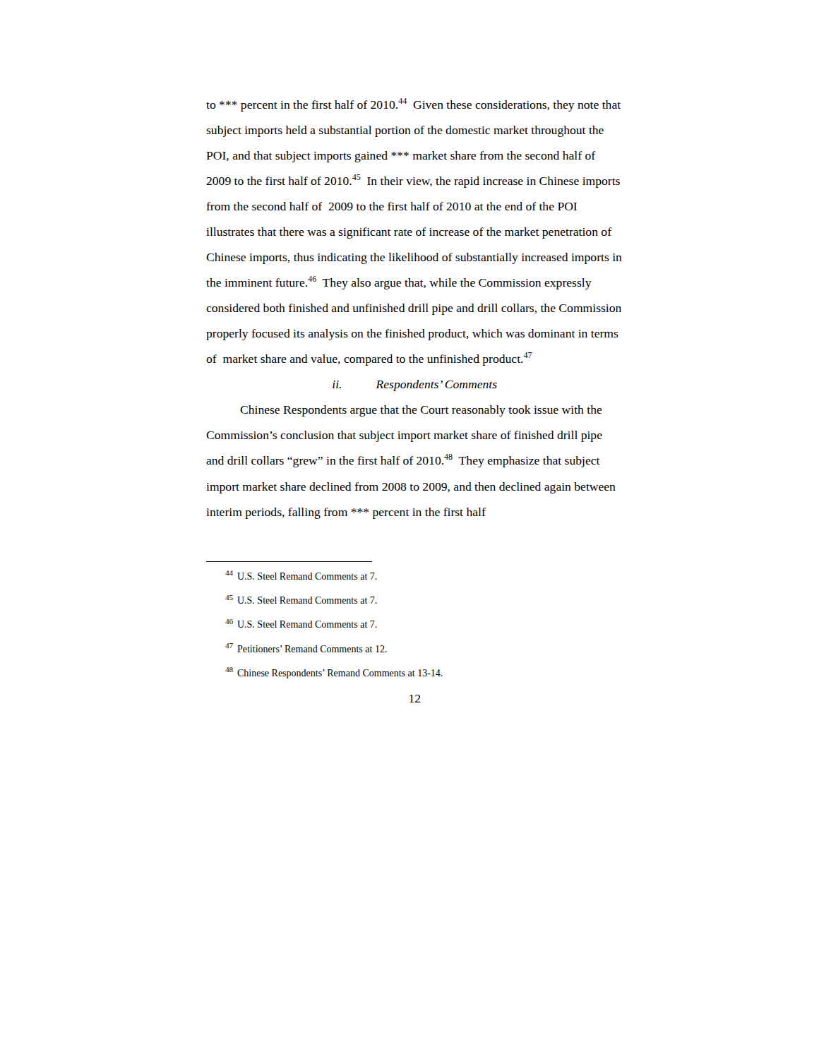to *** percent in the first half of 2010.44 Given these considerations, they note that subject imports held a substantial portion of the domestic market throughout the POI, and that subject imports gained *** market share from the second half of 2009 to the first half of 2010.45 In their view, the rapid increase in Chinese imports from the second half of 2009 to the first half of 2010 at the end of the POI illustrates that there was a significant rate of increase of the market penetration of Chinese imports, thus indicating the likelihood of substantially increased imports in the imminent future.46 They also argue that, while the Commission expressly considered both finished and unfinished drill pipe and drill collars, the Commission properly focused its analysis on the finished product, which was dominant in terms of market share and value, compared to the unfinished product.47
ii. Respondents’ Comments
Chinese Respondents argue that the Court reasonably took issue with the Commission’s conclusion that subject import market share of finished drill pipe and drill collars “grew” in the first half of 2010.48 They emphasize that subject import market share declined from 2008 to 2009, and then declined again between interim periods, falling from *** percent in the first half
44U.S. Steel Remand Comments at 7.
45U.S. Steel Remand Comments at 7.
46U.S. Steel Remand Comments at 7.
47Petitioners’ Remand Comments at 12.
48Chinese Respondents’ Remand Comments at 13-14.
12